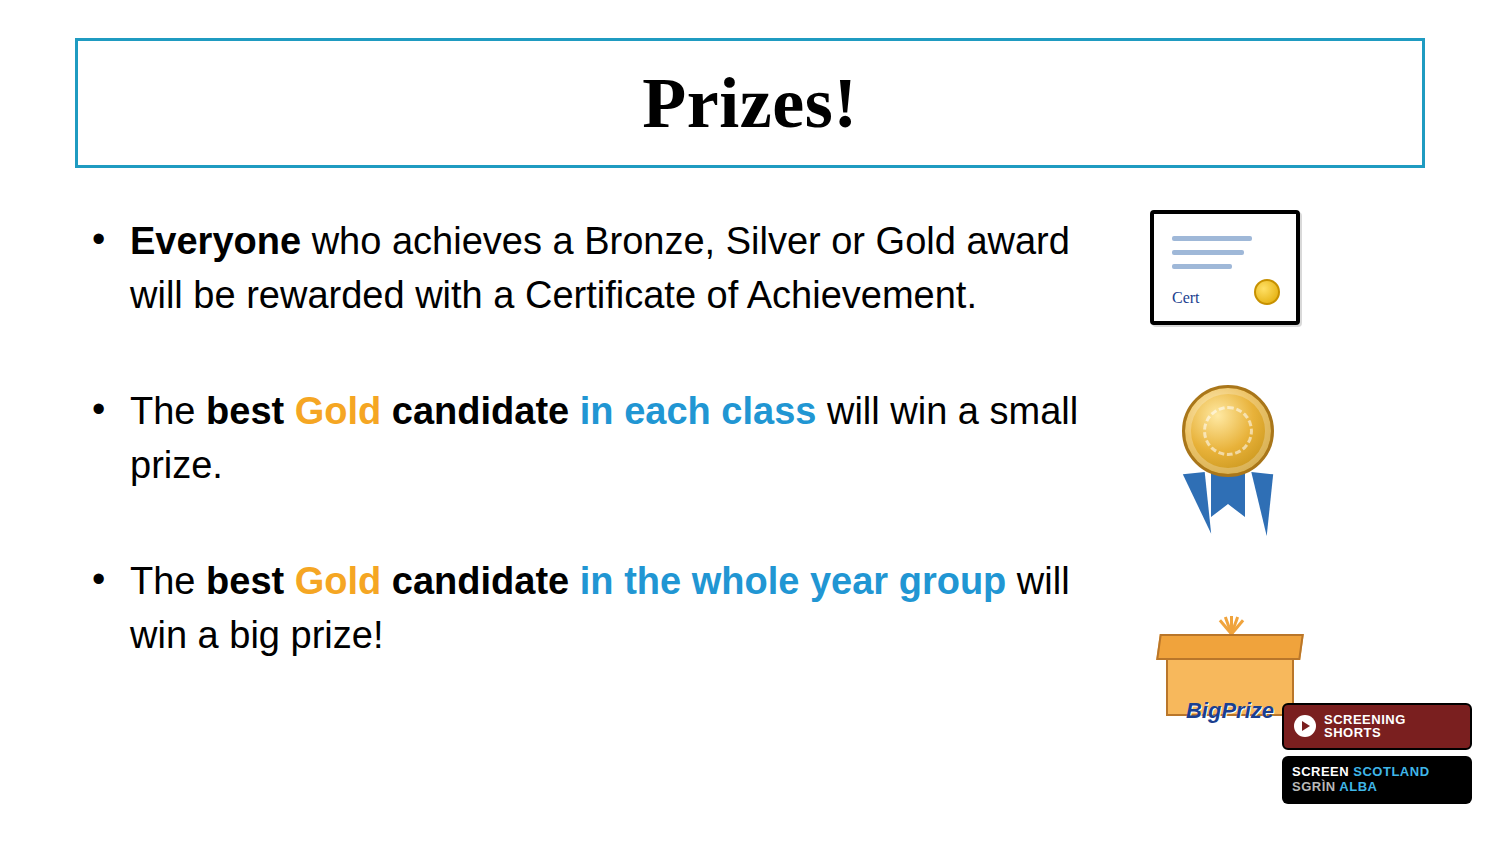Prizes!
Everyone who achieves a Bronze, Silver or Gold award will be rewarded with a Certificate of Achievement.
The best Gold candidate in each class will win a small prize.
The best Gold candidate in the whole year group will win a big prize!
Cert
BigPrize
SCREENING
SHORTS
SCREEN SCOTLAND
SGRÌN ALBA